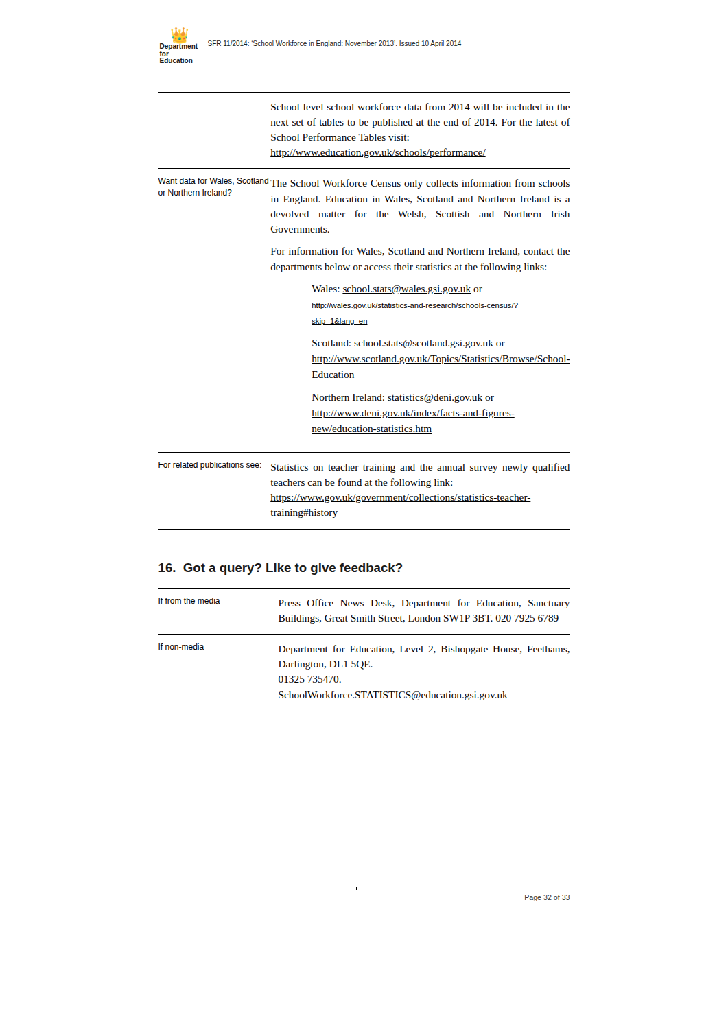👑
Department
for Education
SFR 11/2014: ‘School Workforce in England: November 2013’. Issued 10 April 2014
| | School level school workforce data from 2014 will be included in the next set of tables to be published at the end of 2014. For the latest of School Performance Tables visit: http://www.education.gov.uk/schools/performance/ |
| Want data for Wales, Scotland or Northern Ireland? | The School Workforce Census only collects information from schools in England. Education in Wales, Scotland and Northern Ireland is a devolved matter for the Welsh, Scottish and Northern Irish Governments. For information for Wales, Scotland and Northern Ireland, contact the departments below or access their statistics at the following links: Wales: school.stats@wales.gsi.gov.uk or http://wales.gov.uk/statistics-and-research/schools-census/?skip=1&lang=en Scotland: school.stats@scotland.gsi.gov.uk or http://www.scotland.gov.uk/Topics/Statistics/Browse/School-Education Northern Ireland: statistics@deni.gov.uk or http://www.deni.gov.uk/index/facts-and-figures-new/education-statistics.htm |
| For related publications see: | Statistics on teacher training and the annual survey newly qualified teachers can be found at the following link: https://www.gov.uk/government/collections/statistics-teacher-training#history |
16. Got a query? Like to give feedback?
| If from the media | Press Office News Desk, Department for Education, Sanctuary Buildings, Great Smith Street, London SW1P 3BT. 020 7925 6789 |
| If non-media | Department for Education, Level 2, Bishopgate House, Feethams, Darlington, DL1 5QE. 01325 735470. SchoolWorkforce.STATISTICS@education.gsi.gov.uk |
Page 32 of 33